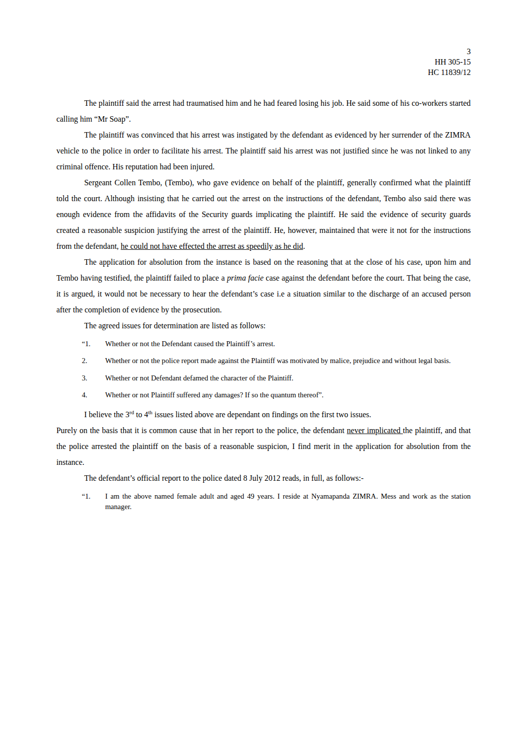3
HH 305-15
HC 11839/12
The plaintiff said the arrest had traumatised him and he had feared losing his job. He said some of his co-workers started calling him “Mr Soap”.
The plaintiff was convinced that his arrest was instigated by the defendant as evidenced by her surrender of the ZIMRA vehicle to the police in order to facilitate his arrest. The plaintiff said his arrest was not justified since he was not linked to any criminal offence. His reputation had been injured.
Sergeant Collen Tembo, (Tembo), who gave evidence on behalf of the plaintiff, generally confirmed what the plaintiff told the court. Although insisting that he carried out the arrest on the instructions of the defendant, Tembo also said there was enough evidence from the affidavits of the Security guards implicating the plaintiff. He said the evidence of security guards created a reasonable suspicion justifying the arrest of the plaintiff. He, however, maintained that were it not for the instructions from the defendant, he could not have effected the arrest as speedily as he did.
The application for absolution from the instance is based on the reasoning that at the close of his case, upon him and Tembo having testified, the plaintiff failed to place a prima facie case against the defendant before the court. That being the case, it is argued, it would not be necessary to hear the defendant’s case i.e a situation similar to the discharge of an accused person after the completion of evidence by the prosecution.
The agreed issues for determination are listed as follows:
“1. Whether or not the Defendant caused the Plaintiff’s arrest.
2. Whether or not the police report made against the Plaintiff was motivated by malice, prejudice and without legal basis.
3. Whether or not Defendant defamed the character of the Plaintiff.
4. Whether or not Plaintiff suffered any damages? If so the quantum thereof”.
I believe the 3rd to 4th issues listed above are dependant on findings on the first two issues.
Purely on the basis that it is common cause that in her report to the police, the defendant never implicated the plaintiff, and that the police arrested the plaintiff on the basis of a reasonable suspicion, I find merit in the application for absolution from the instance.
The defendant’s official report to the police dated 8 July 2012 reads, in full, as follows:-
“1. I am the above named female adult and aged 49 years. I reside at Nyamapanda ZIMRA. Mess and work as the station manager.